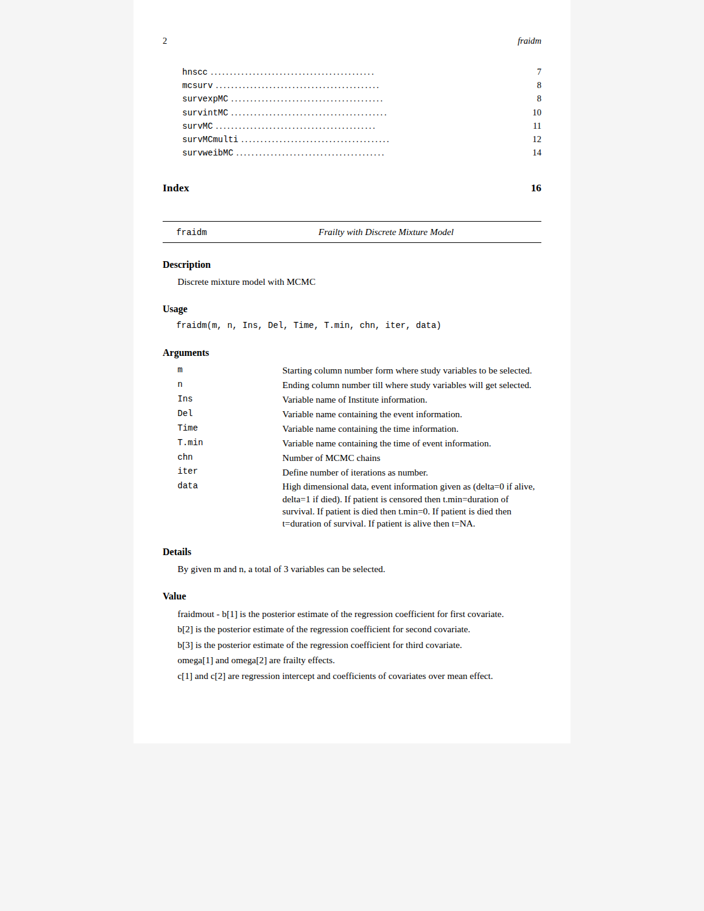2 fraidm
hnscc........................................... 7
mcsurv........................................... 8
survexpMC........................................ 8
survintMC......................................... 10
survMC.......................................... 11
survMCmulti....................................... 12
survweibMC....................................... 14
Index 16
fraidm Frailty with Discrete Mixture Model
Description
Discrete mixture model with MCMC
Usage
fraidm(m, n, Ins, Del, Time, T.min, chn, iter, data)
Arguments
| m | Starting column number form where study variables to be selected. |
| n | Ending column number till where study variables will get selected. |
| Ins | Variable name of Institute information. |
| Del | Variable name containing the event information. |
| Time | Variable name containing the time information. |
| T.min | Variable name containing the time of event information. |
| chn | Number of MCMC chains |
| iter | Define number of iterations as number. |
| data | High dimensional data, event information given as (delta=0 if alive, delta=1 if died). If patient is censored then t.min=duration of survival. If patient is died then t.min=0. If patient is died then t=duration of survival. If patient is alive then t=NA. |
Details
By given m and n, a total of 3 variables can be selected.
Value
fraidmout - b[1] is the posterior estimate of the regression coefficient for first covariate.
b[2] is the posterior estimate of the regression coefficient for second covariate.
b[3] is the posterior estimate of the regression coefficient for third covariate.
omega[1] and omega[2] are frailty effects.
c[1] and c[2] are regression intercept and coefficients of covariates over mean effect.